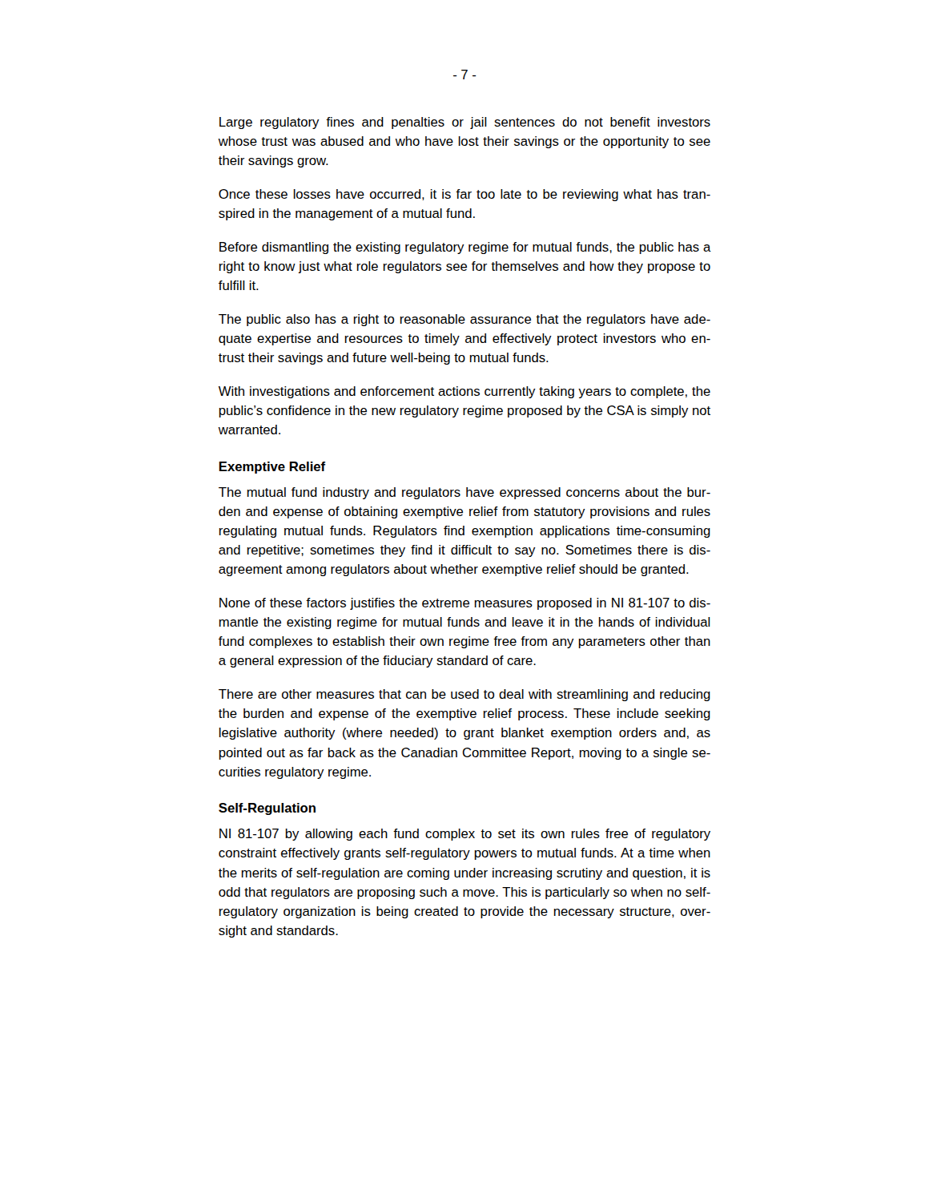- 7 -
Large regulatory fines and penalties or jail sentences do not benefit investors whose trust was abused and who have lost their savings or the opportunity to see their savings grow.
Once these losses have occurred, it is far too late to be reviewing what has transpired in the management of a mutual fund.
Before dismantling the existing regulatory regime for mutual funds, the public has a right to know just what role regulators see for themselves and how they propose to fulfill it.
The public also has a right to reasonable assurance that the regulators have adequate expertise and resources to timely and effectively protect investors who entrust their savings and future well-being to mutual funds.
With investigations and enforcement actions currently taking years to complete, the public’s confidence in the new regulatory regime proposed by the CSA is simply not warranted.
Exemptive Relief
The mutual fund industry and regulators have expressed concerns about the burden and expense of obtaining exemptive relief from statutory provisions and rules regulating mutual funds. Regulators find exemption applications time-consuming and repetitive; sometimes they find it difficult to say no. Sometimes there is disagreement among regulators about whether exemptive relief should be granted.
None of these factors justifies the extreme measures proposed in NI 81-107 to dismantle the existing regime for mutual funds and leave it in the hands of individual fund complexes to establish their own regime free from any parameters other than a general expression of the fiduciary standard of care.
There are other measures that can be used to deal with streamlining and reducing the burden and expense of the exemptive relief process. These include seeking legislative authority (where needed) to grant blanket exemption orders and, as pointed out as far back as the Canadian Committee Report, moving to a single securities regulatory regime.
Self-Regulation
NI 81-107 by allowing each fund complex to set its own rules free of regulatory constraint effectively grants self-regulatory powers to mutual funds. At a time when the merits of self-regulation are coming under increasing scrutiny and question, it is odd that regulators are proposing such a move. This is particularly so when no self-regulatory organization is being created to provide the necessary structure, oversight and standards.